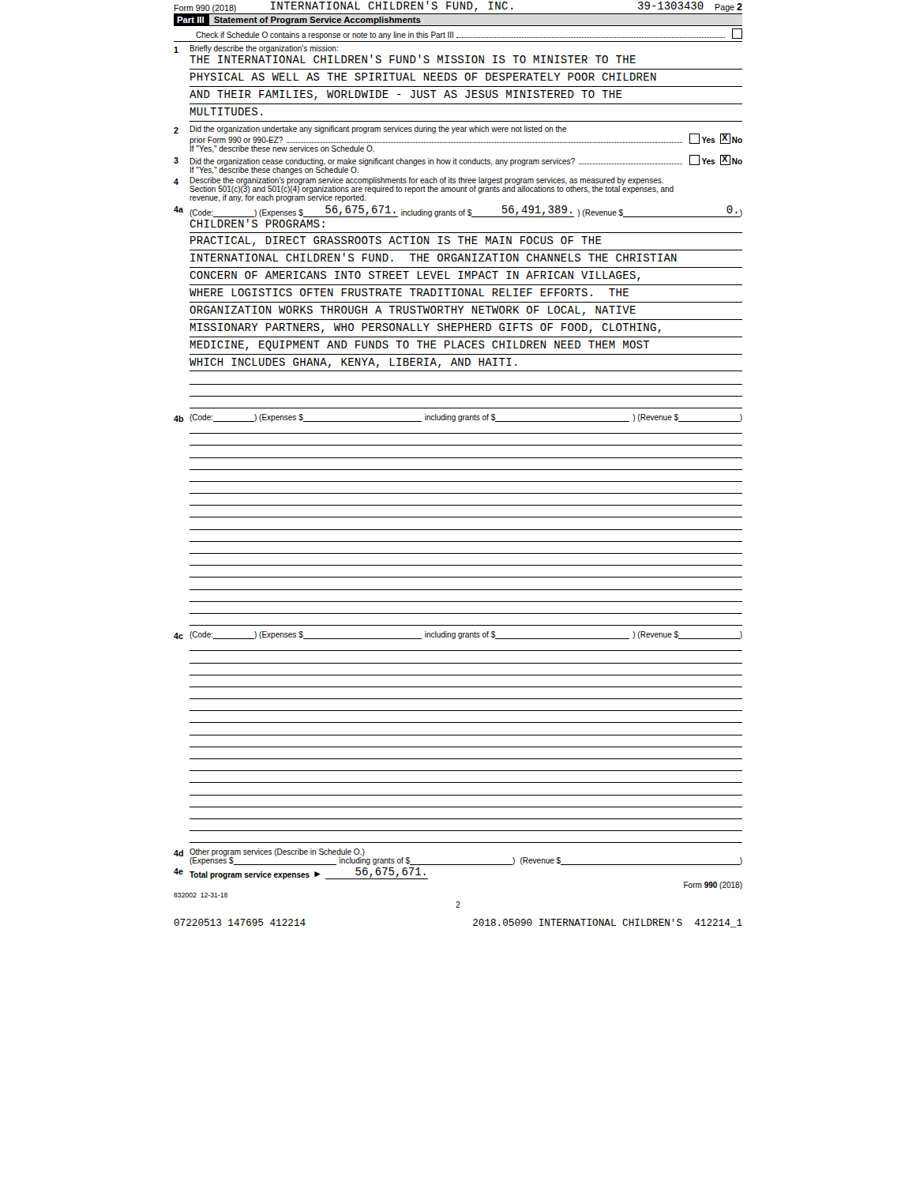Form 990 (2018)
INTERNATIONAL CHILDREN'S FUND, INC.
39-1303430
Page 2
Part III
Statement of Program Service Accomplishments
Check if Schedule O contains a response or note to any line in this Part III
1
Briefly describe the organization's mission:
THE INTERNATIONAL CHILDREN'S FUND'S MISSION IS TO MINISTER TO THE
PHYSICAL AS WELL AS THE SPIRITUAL NEEDS OF DESPERATELY POOR CHILDREN
AND THEIR FAMILIES, WORLDWIDE - JUST AS JESUS MINISTERED TO THE
MULTITUDES.
2
Did the organization undertake any significant program services during the year which were not listed on the
prior Form 990 or 990-EZ?
Yes No
If "Yes," describe these new services on Schedule O.
3
Did the organization cease conducting, or make significant changes in how it conducts, any program services?
Yes No
If "Yes," describe these changes on Schedule O.
4
Describe the organization's program service accomplishments for each of its three largest program services, as measured by expenses.
Section 501(c)(3) and 501(c)(4) organizations are required to report the amount of grants and allocations to others, the total expenses, and
revenue, if any, for each program service reported.
4a
(Code: ) (Expenses $ 56,675,671. including grants of $ 56,491,389. ) (Revenue $ 0. )
CHILDREN'S PROGRAMS:
PRACTICAL, DIRECT GRASSROOTS ACTION IS THE MAIN FOCUS OF THE
INTERNATIONAL CHILDREN'S FUND. THE ORGANIZATION CHANNELS THE CHRISTIAN
CONCERN OF AMERICANS INTO STREET LEVEL IMPACT IN AFRICAN VILLAGES,
WHERE LOGISTICS OFTEN FRUSTRATE TRADITIONAL RELIEF EFFORTS. THE
ORGANIZATION WORKS THROUGH A TRUSTWORTHY NETWORK OF LOCAL, NATIVE
MISSIONARY PARTNERS, WHO PERSONALLY SHEPHERD GIFTS OF FOOD, CLOTHING,
MEDICINE, EQUIPMENT AND FUNDS TO THE PLACES CHILDREN NEED THEM MOST
WHICH INCLUDES GHANA, KENYA, LIBERIA, AND HAITI.
4b
(Code: ) (Expenses $ including grants of $ ) (Revenue $ )
4c
(Code: ) (Expenses $ including grants of $ ) (Revenue $ )
4d
Other program services (Describe in Schedule O.)
(Expenses $ including grants of $ ) (Revenue $ )
4e
Total program service expenses ► 56,675,671.
Form 990 (2018)
832002 12-31-18
2
07220513 147695 412214
2018.05090 INTERNATIONAL CHILDREN'S 412214_1